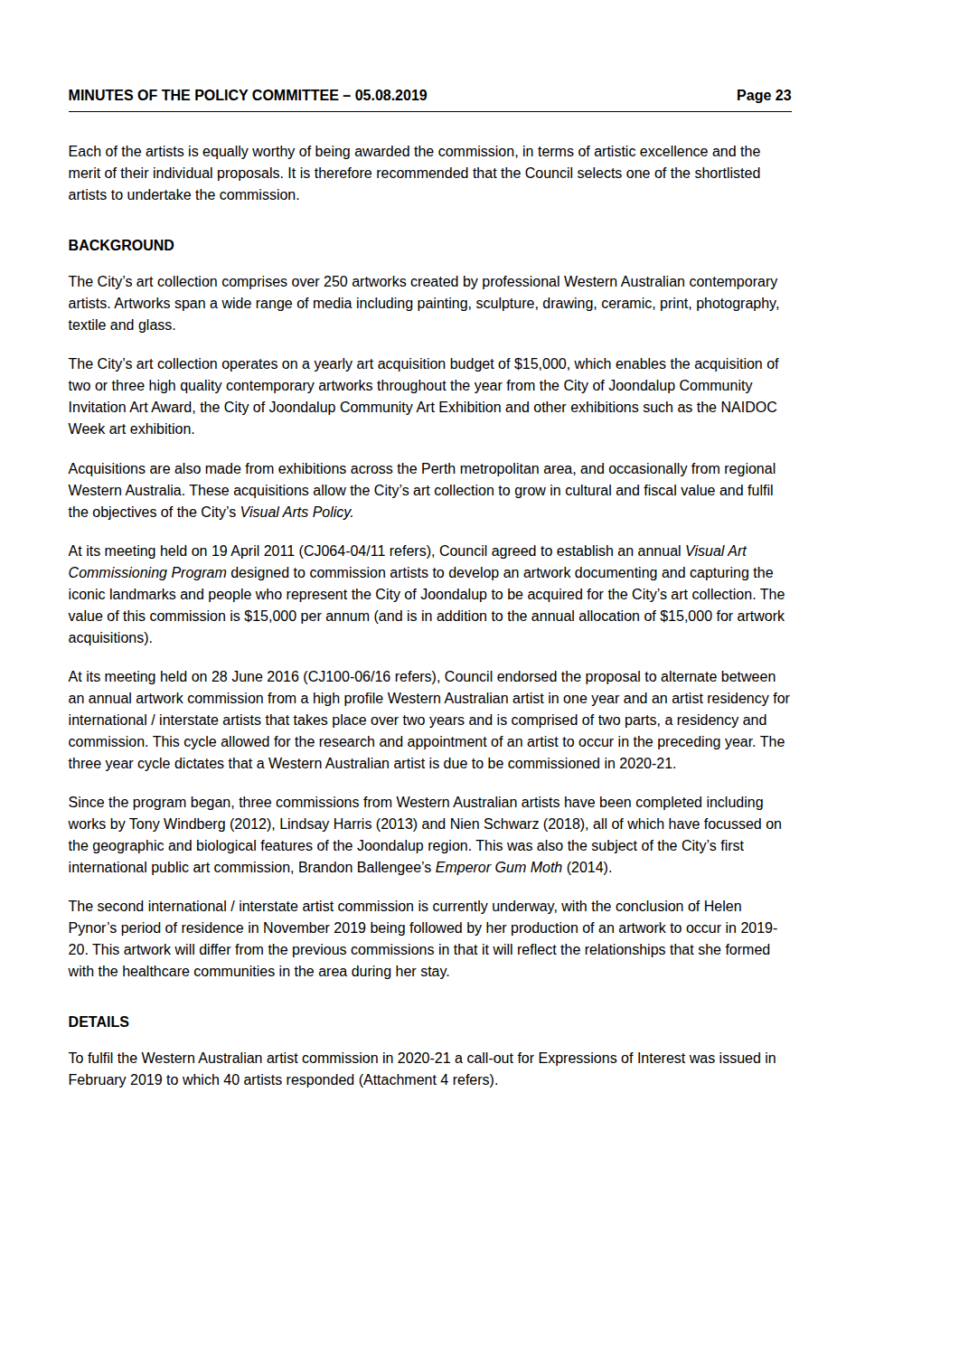Minutes of the Policy Committee – 05.08.2019 Page 23
Each of the artists is equally worthy of being awarded the commission, in terms of artistic excellence and the merit of their individual proposals. It is therefore recommended that the Council selects one of the shortlisted artists to undertake the commission.
Background
The City’s art collection comprises over 250 artworks created by professional Western Australian contemporary artists. Artworks span a wide range of media including painting, sculpture, drawing, ceramic, print, photography, textile and glass.
The City’s art collection operates on a yearly art acquisition budget of $15,000, which enables the acquisition of two or three high quality contemporary artworks throughout the year from the City of Joondalup Community Invitation Art Award, the City of Joondalup Community Art Exhibition and other exhibitions such as the NAIDOC Week art exhibition.
Acquisitions are also made from exhibitions across the Perth metropolitan area, and occasionally from regional Western Australia. These acquisitions allow the City’s art collection to grow in cultural and fiscal value and fulfil the objectives of the City’s Visual Arts Policy.
At its meeting held on 19 April 2011 (CJ064-04/11 refers), Council agreed to establish an annual Visual Art Commissioning Program designed to commission artists to develop an artwork documenting and capturing the iconic landmarks and people who represent the City of Joondalup to be acquired for the City’s art collection. The value of this commission is $15,000 per annum (and is in addition to the annual allocation of $15,000 for artwork acquisitions).
At its meeting held on 28 June 2016 (CJ100-06/16 refers), Council endorsed the proposal to alternate between an annual artwork commission from a high profile Western Australian artist in one year and an artist residency for international / interstate artists that takes place over two years and is comprised of two parts, a residency and commission. This cycle allowed for the research and appointment of an artist to occur in the preceding year. The three year cycle dictates that a Western Australian artist is due to be commissioned in 2020-21.
Since the program began, three commissions from Western Australian artists have been completed including works by Tony Windberg (2012), Lindsay Harris (2013) and Nien Schwarz (2018), all of which have focussed on the geographic and biological features of the Joondalup region. This was also the subject of the City’s first international public art commission, Brandon Ballengee’s Emperor Gum Moth (2014).
The second international / interstate artist commission is currently underway, with the conclusion of Helen Pynor’s period of residence in November 2019 being followed by her production of an artwork to occur in 2019-20. This artwork will differ from the previous commissions in that it will reflect the relationships that she formed with the healthcare communities in the area during her stay.
Details
To fulfil the Western Australian artist commission in 2020-21 a call-out for Expressions of Interest was issued in February 2019 to which 40 artists responded (Attachment 4 refers).